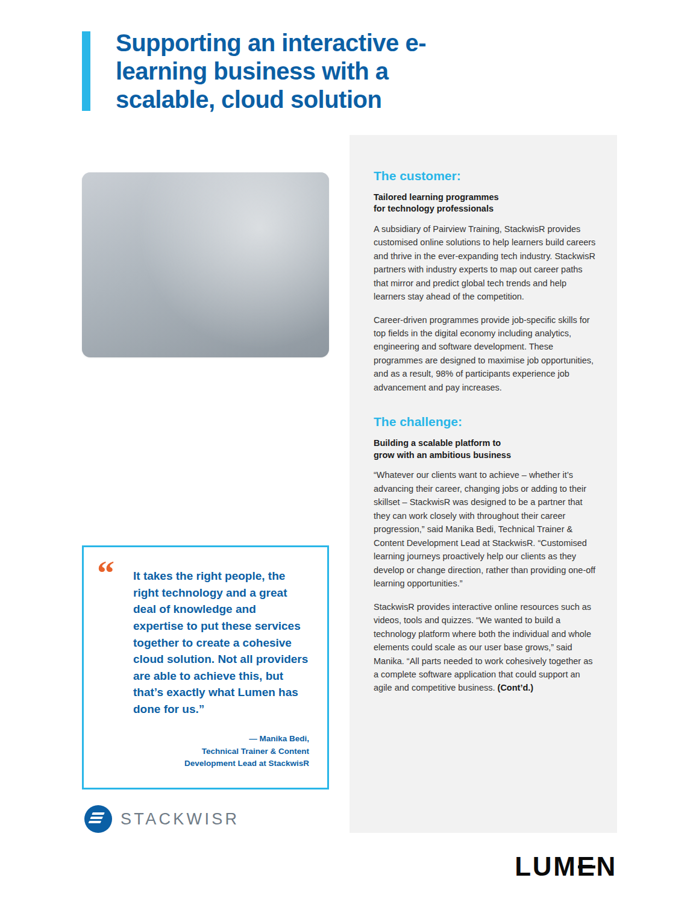Supporting an interactive e-learning business with a scalable, cloud solution
“
It takes the right people, the right technology and a great deal of knowledge and expertise to put these services together to create a cohesive cloud solution. Not all providers are able to achieve this, but that’s exactly what Lumen has done for us.”
— Manika Bedi,
Technical Trainer & Content
Development Lead at StackwisR
StackwisR
The customer:
Tailored learning programmes
for technology professionals
A subsidiary of Pairview Training, StackwisR provides customised online solutions to help learners build careers and thrive in the ever-expanding tech industry. StackwisR partners with industry experts to map out career paths that mirror and predict global tech trends and help learners stay ahead of the competition.
Career-driven programmes provide job-specific skills for top fields in the digital economy including analytics, engineering and software development. These programmes are designed to maximise job opportunities, and as a result, 98% of participants experience job advancement and pay increases.
The challenge:
Building a scalable platform to
grow with an ambitious business
“Whatever our clients want to achieve – whether it’s advancing their career, changing jobs or adding to their skillset – StackwisR was designed to be a partner that they can work closely with throughout their career progression,” said Manika Bedi, Technical Trainer & Content Development Lead at StackwisR. “Customised learning journeys proactively help our clients as they develop or change direction, rather than providing one-off learning opportunities.”
StackwisR provides interactive online resources such as videos, tools and quizzes. “We wanted to build a technology platform where both the individual and whole elements could scale as our user base grows,” said Manika. “All parts needed to work cohesively together as a complete software application that could support an agile and competitive business. (Cont’d.)
LUMEN